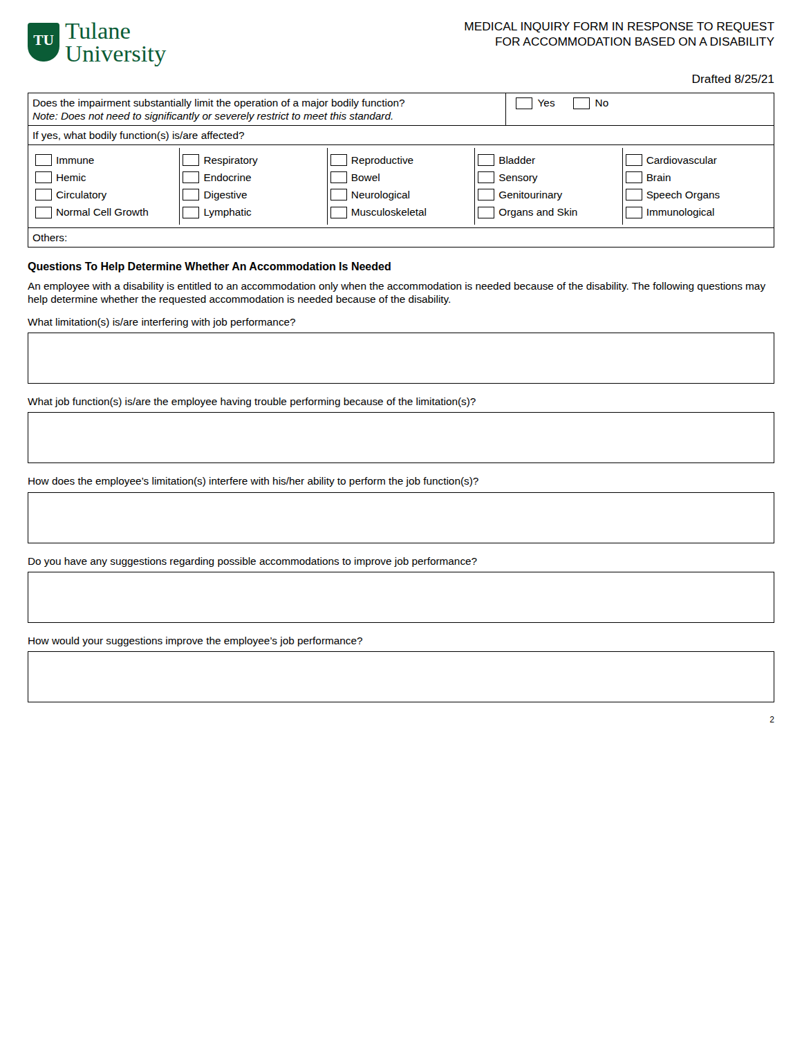Tulane University
MEDICAL INQUIRY FORM IN RESPONSE TO REQUEST
FOR ACCOMMODATION BASED ON A DISABILITY
Drafted 8/25/21
| Does the impairment substantially limit the operation of a major bodily function? Note: Does not need to significantly or severely restrict to meet this standard. | Yes No |
| If yes, what bodily function(s) is/are affected? |
| Immune Hemic Circulatory Normal Cell Growth Respiratory Endocrine Digestive Lymphatic Reproductive Bowel Neurological Musculoskeletal Bladder Sensory Genitourinary Organs and Skin Cardiovascular Brain Speech Organs Immunological |
| Others: |
Questions To Help Determine Whether An Accommodation Is Needed
An employee with a disability is entitled to an accommodation only when the accommodation is needed because of the disability. The following questions may help determine whether the requested accommodation is needed because of the disability.
What limitation(s) is/are interfering with job performance?
What job function(s) is/are the employee having trouble performing because of the limitation(s)?
How does the employee’s limitation(s) interfere with his/her ability to perform the job function(s)?
Do you have any suggestions regarding possible accommodations to improve job performance?
How would your suggestions improve the employee’s job performance?
2